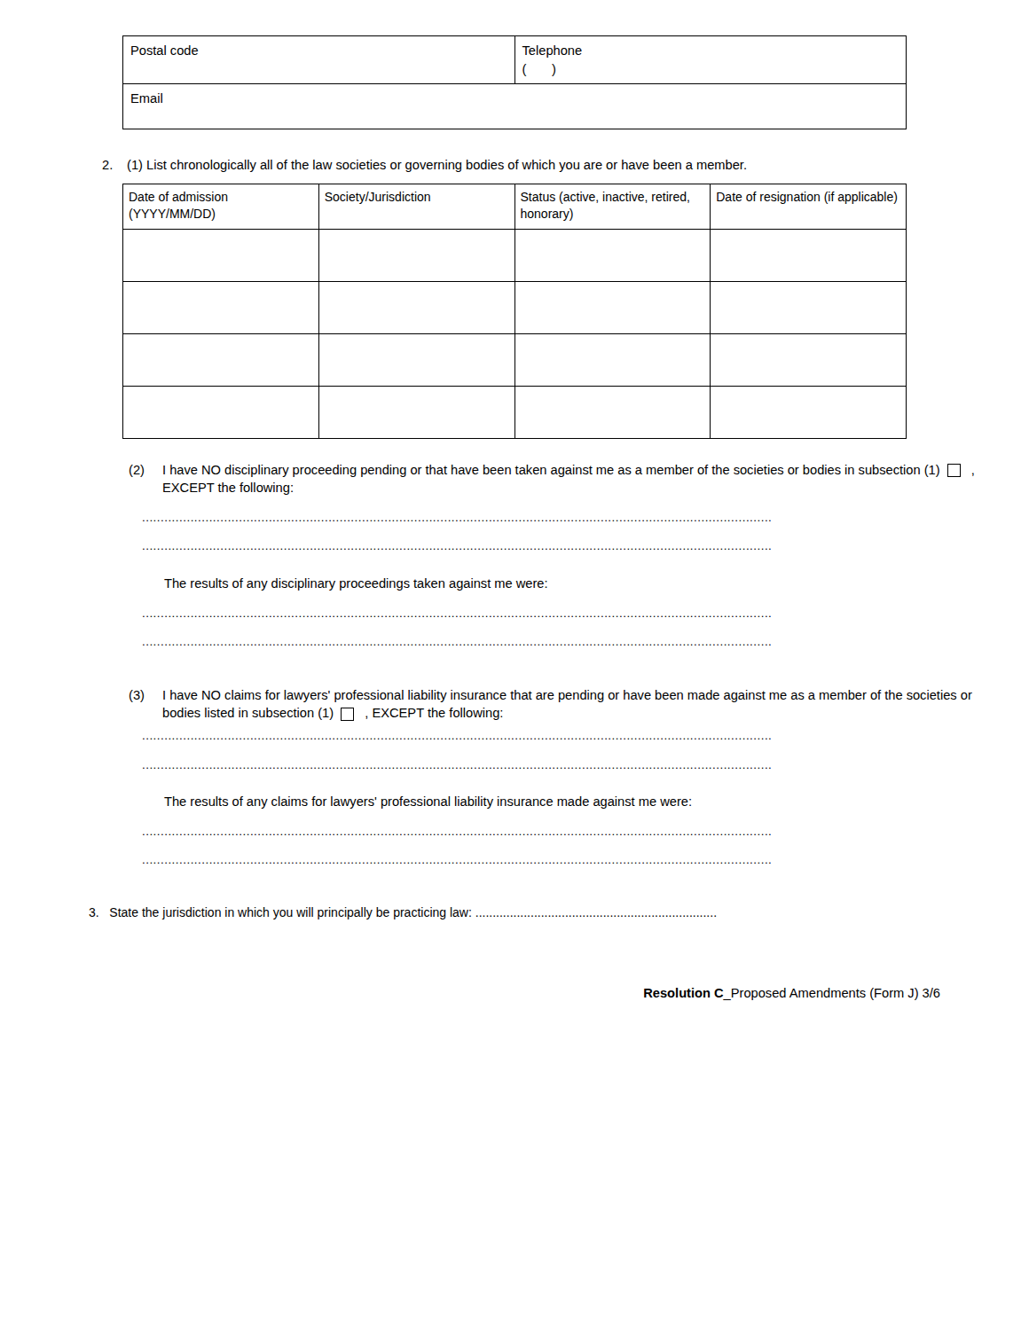| Postal code | Telephone ( ) |
| Email |
2.(1) List chronologically all of the law societies or governing bodies of which you are or have been a member.
| Date of admission (YYYY/MM/DD) | Society/Jurisdiction | Status (active, inactive, retired, honorary) | Date of resignation (if applicable) |
| --- | --- | --- | --- |
(2)
I have NO disciplinary proceeding pending or that have been taken against me as a member of the societies or bodies in subsection (1) , EXCEPT the following:
.........................................................................................................................................................................
.........................................................................................................................................................................
The results of any disciplinary proceedings taken against me were:
.........................................................................................................................................................................
.........................................................................................................................................................................
(3)
I have NO claims for lawyers' professional liability insurance that are pending or have been made against me as a member of the societies or bodies listed in subsection (1) , EXCEPT the following:
.........................................................................................................................................................................
.........................................................................................................................................................................
The results of any claims for lawyers' professional liability insurance made against me were:
.........................................................................................................................................................................
.........................................................................................................................................................................
3. State the jurisdiction in which you will principally be practicing law: ......................................................................
Resolution C_Proposed Amendments (Form J) 3/6